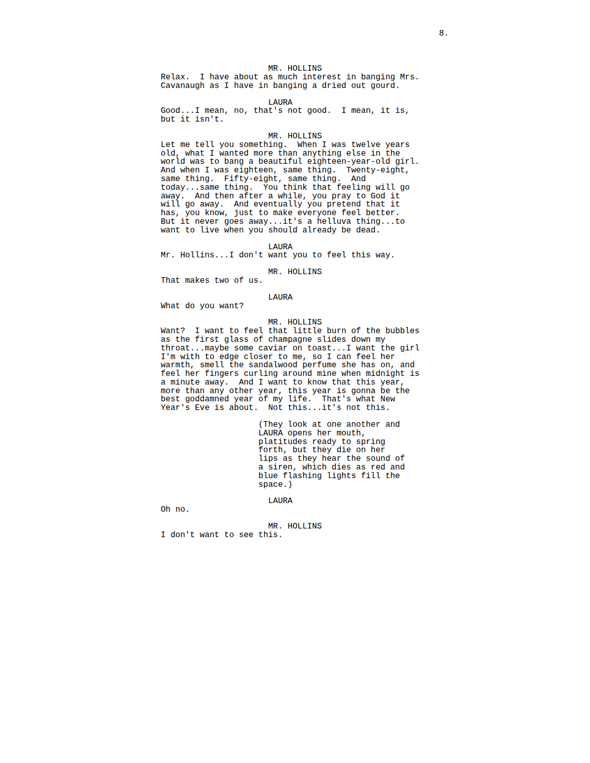8.
MR. HOLLINS
Relax. I have about as much interest in banging Mrs. Cavanaugh as I have in banging a dried out gourd.
LAURA
Good...I mean, no, that's not good. I mean, it is, but it isn't.
MR. HOLLINS
Let me tell you something. When I was twelve years old, what I wanted more than anything else in the world was to bang a beautiful eighteen-year-old girl. And when I was eighteen, same thing. Twenty-eight, same thing. Fifty-eight, same thing. And today...same thing. You think that feeling will go away. And then after a while, you pray to God it will go away. And eventually you pretend that it has, you know, just to make everyone feel better. But it never goes away...it's a helluva thing...to want to live when you should already be dead.
LAURA
Mr. Hollins...I don't want you to feel this way.
MR. HOLLINS
That makes two of us.
LAURA
What do you want?
MR. HOLLINS
Want? I want to feel that little burn of the bubbles as the first glass of champagne slides down my throat...maybe some caviar on toast...I want the girl I'm with to edge closer to me, so I can feel her warmth, smell the sandalwood perfume she has on, and feel her fingers curling around mine when midnight is a minute away. And I want to know that this year, more than any other year, this year is gonna be the best goddamned year of my life. That's what New Year's Eve is about. Not this...it's not this.
(They look at one another and LAURA opens her mouth, platitudes ready to spring forth, but they die on her lips as they hear the sound of a siren, which dies as red and blue flashing lights fill the space.)
LAURA
Oh no.
MR. HOLLINS
I don't want to see this.